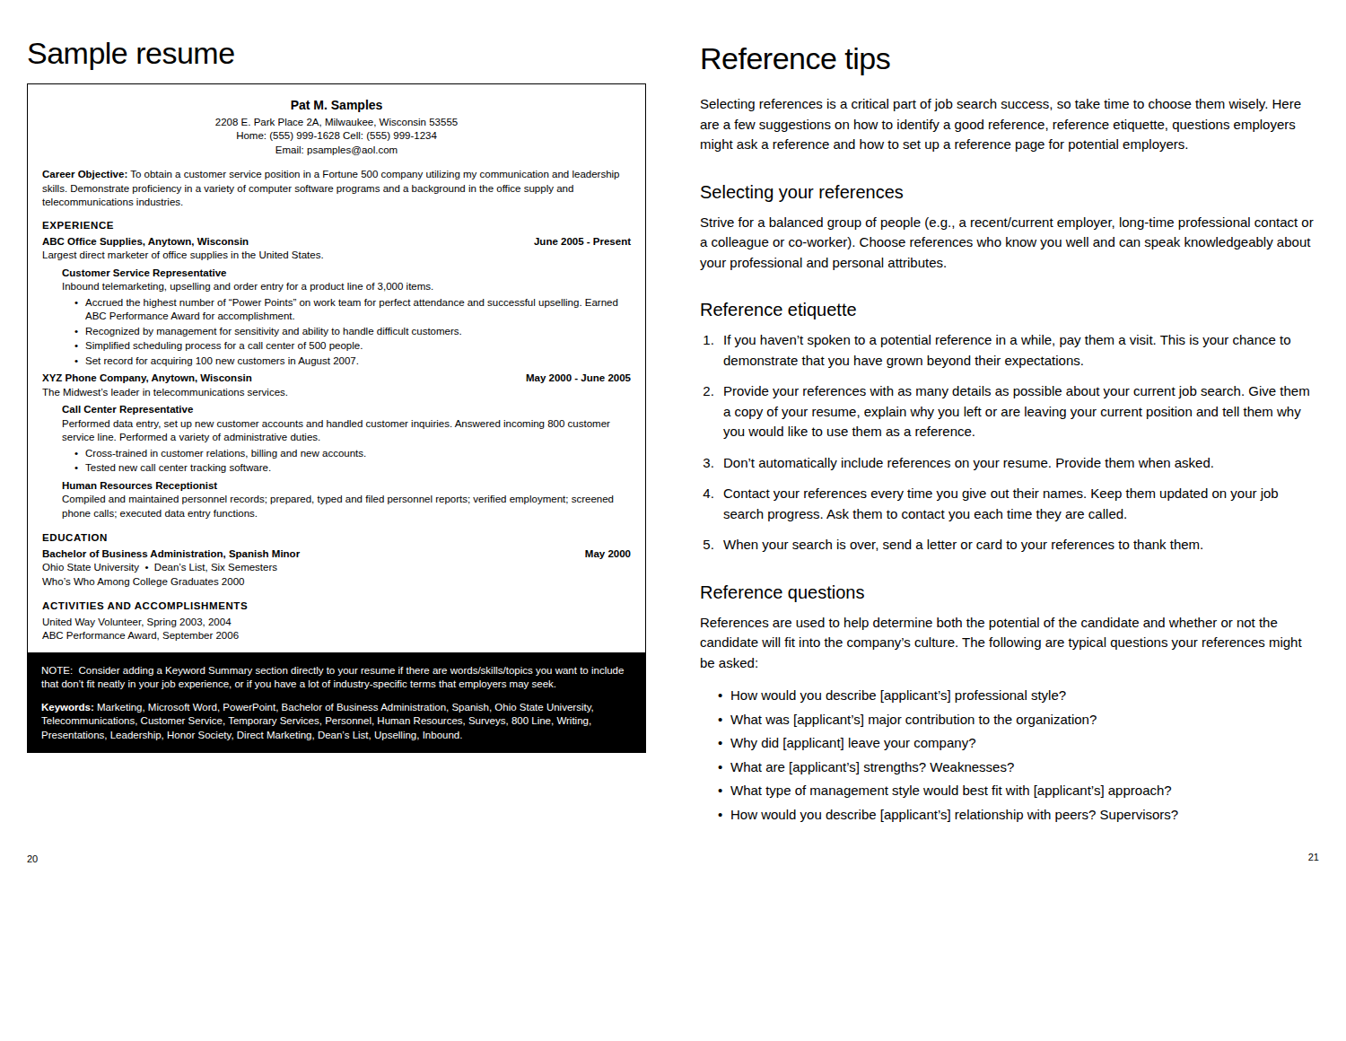Sample resume
Pat M. Samples
2208 E. Park Place 2A, Milwaukee, Wisconsin 53555
Home: (555) 999-1628 Cell: (555) 999-1234
Email: psamples@aol.com
Career Objective: To obtain a customer service position in a Fortune 500 company utilizing my communication and leadership skills. Demonstrate proficiency in a variety of computer software programs and a background in the office supply and telecommunications industries.
EXPERIENCE
ABC Office Supplies, Anytown, Wisconsin June 2005 - Present
Largest direct marketer of office supplies in the United States.
Customer Service Representative
Inbound telemarketing, upselling and order entry for a product line of 3,000 items.
Accrued the highest number of “Power Points” on work team for perfect attendance and successful upselling. Earned ABC Performance Award for accomplishment.
Recognized by management for sensitivity and ability to handle difficult customers.
Simplified scheduling process for a call center of 500 people.
Set record for acquiring 100 new customers in August 2007.
XYZ Phone Company, Anytown, Wisconsin May 2000 - June 2005
The Midwest’s leader in telecommunications services.
Call Center Representative
Performed data entry, set up new customer accounts and handled customer inquiries. Answered incoming 800 customer service line. Performed a variety of administrative duties.
Cross-trained in customer relations, billing and new accounts.
Tested new call center tracking software.
Human Resources Receptionist
Compiled and maintained personnel records; prepared, typed and filed personnel reports; verified employment; screened phone calls; executed data entry functions.
EDUCATION
Bachelor of Business Administration, Spanish Minor May 2000
Ohio State University • Dean’s List, Six Semesters
Who’s Who Among College Graduates 2000
ACTIVITIES AND ACCOMPLISHMENTS
United Way Volunteer, Spring 2003, 2004
ABC Performance Award, September 2006
NOTE: Consider adding a Keyword Summary section directly to your resume if there are words/skills/topics you want to include that don’t fit neatly in your job experience, or if you have a lot of industry-specific terms that employers may seek.
Keywords: Marketing, Microsoft Word, PowerPoint, Bachelor of Business Administration, Spanish, Ohio State University, Telecommunications, Customer Service, Temporary Services, Personnel, Human Resources, Surveys, 800 Line, Writing, Presentations, Leadership, Honor Society, Direct Marketing, Dean’s List, Upselling, Inbound.
20
Reference tips
Selecting references is a critical part of job search success, so take time to choose them wisely. Here are a few suggestions on how to identify a good reference, reference etiquette, questions employers might ask a reference and how to set up a reference page for potential employers.
Selecting your references
Strive for a balanced group of people (e.g., a recent/current employer, long-time professional contact or a colleague or co-worker). Choose references who know you well and can speak knowledgeably about your professional and personal attributes.
Reference etiquette
If you haven’t spoken to a potential reference in a while, pay them a visit. This is your chance to demonstrate that you have grown beyond their expectations.
Provide your references with as many details as possible about your current job search. Give them a copy of your resume, explain why you left or are leaving your current position and tell them why you would like to use them as a reference.
Don’t automatically include references on your resume. Provide them when asked.
Contact your references every time you give out their names. Keep them updated on your job search progress. Ask them to contact you each time they are called.
When your search is over, send a letter or card to your references to thank them.
Reference questions
References are used to help determine both the potential of the candidate and whether or not the candidate will fit into the company’s culture. The following are typical questions your references might be asked:
How would you describe [applicant’s] professional style?
What was [applicant’s] major contribution to the organization?
Why did [applicant] leave your company?
What are [applicant’s] strengths? Weaknesses?
What type of management style would best fit with [applicant’s] approach?
How would you describe [applicant’s] relationship with peers? Supervisors?
21